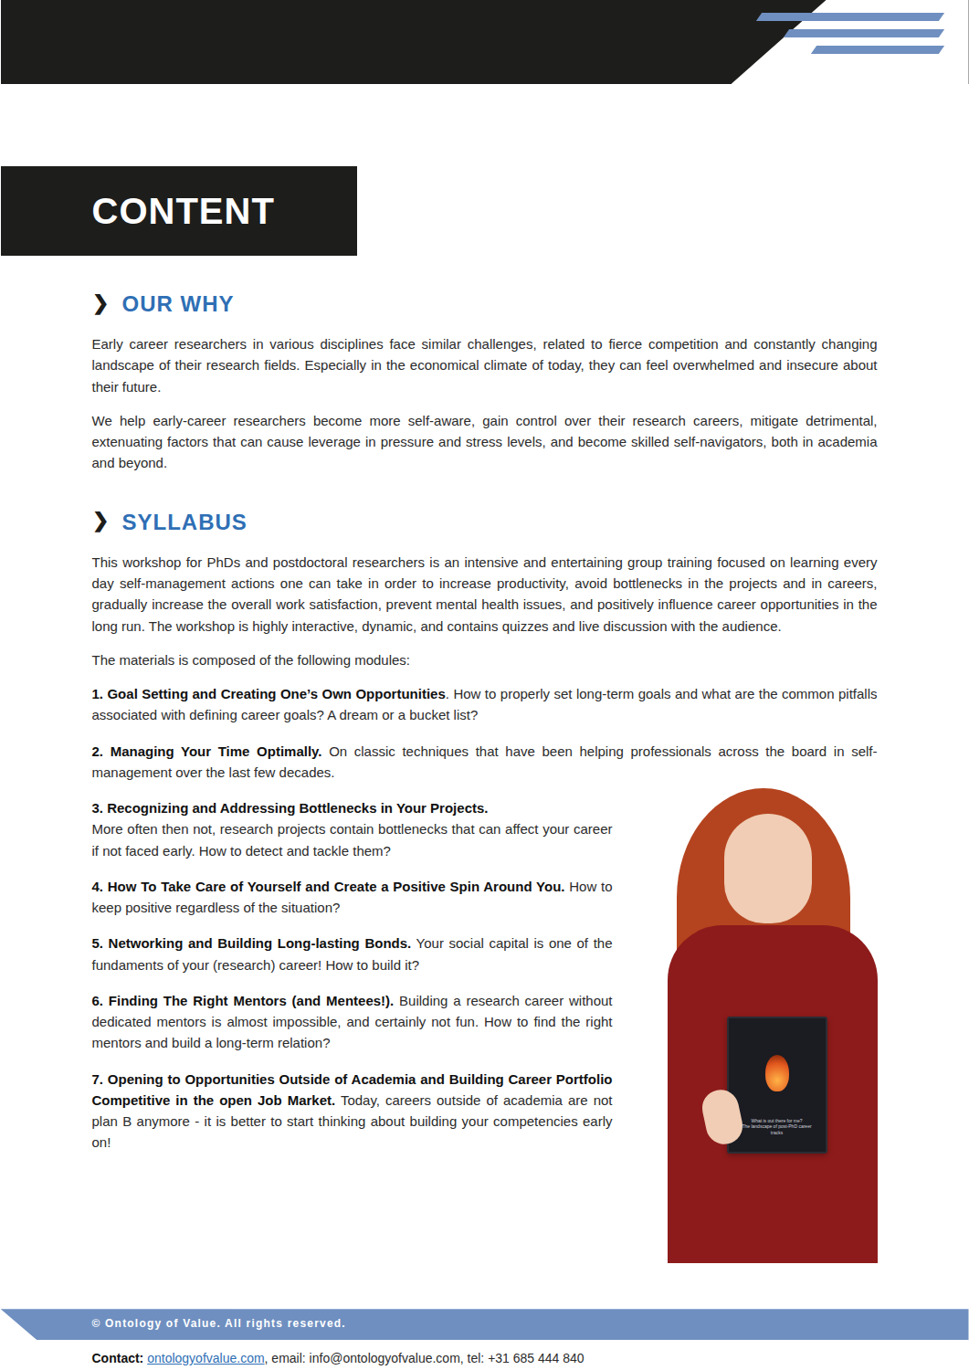CONTENT
❯OUR WHY
Early career researchers in various disciplines face similar challenges, related to fierce competition and constantly changing landscape of their research fields. Especially in the economical climate of today, they can feel overwhelmed and insecure about their future.
We help early-career researchers become more self-aware, gain control over their research careers, mitigate detrimental, extenuating factors that can cause leverage in pressure and stress levels, and become skilled self-navigators, both in academia and beyond.
❯SYLLABUS
This workshop for PhDs and postdoctoral researchers is an intensive and entertaining group training focused on learning every day self-management actions one can take in order to increase productivity, avoid bottlenecks in the projects and in careers, gradually increase the overall work satisfaction, prevent mental health issues, and positively influence career opportunities in the long run. The workshop is highly interactive, dynamic, and contains quizzes and live discussion with the audience.
The materials is composed of the following modules:
1. Goal Setting and Creating One’s Own Opportunities. How to properly set long-term goals and what are the common pitfalls associated with defining career goals? A dream or a bucket list?
2. Managing Your Time Optimally. On classic techniques that have been helping professionals across the board in self-management over the last few decades.
What is out there for me?
The landscape of post-PhD career tracks
3. Recognizing and Addressing Bottlenecks in Your Projects.
More often then not, research projects contain bottlenecks that can affect your career if not faced early. How to detect and tackle them?
4. How To Take Care of Yourself and Create a Positive Spin Around You. How to keep positive regardless of the situation?
5. Networking and Building Long-lasting Bonds. Your social capital is one of the fundaments of your (research) career! How to build it?
6. Finding The Right Mentors (and Mentees!). Building a research career without dedicated mentors is almost impossible, and certainly not fun. How to find the right mentors and build a long-term relation?
7. Opening to Opportunities Outside of Academia and Building Career Portfolio Competitive in the open Job Market. Today, careers outside of academia are not plan B anymore - it is better to start thinking about building your competencies early on!
© Ontology of Value. All rights reserved.
Contact: ontologyofvalue.com, email: info@ontologyofvalue.com, tel: +31 685 444 840